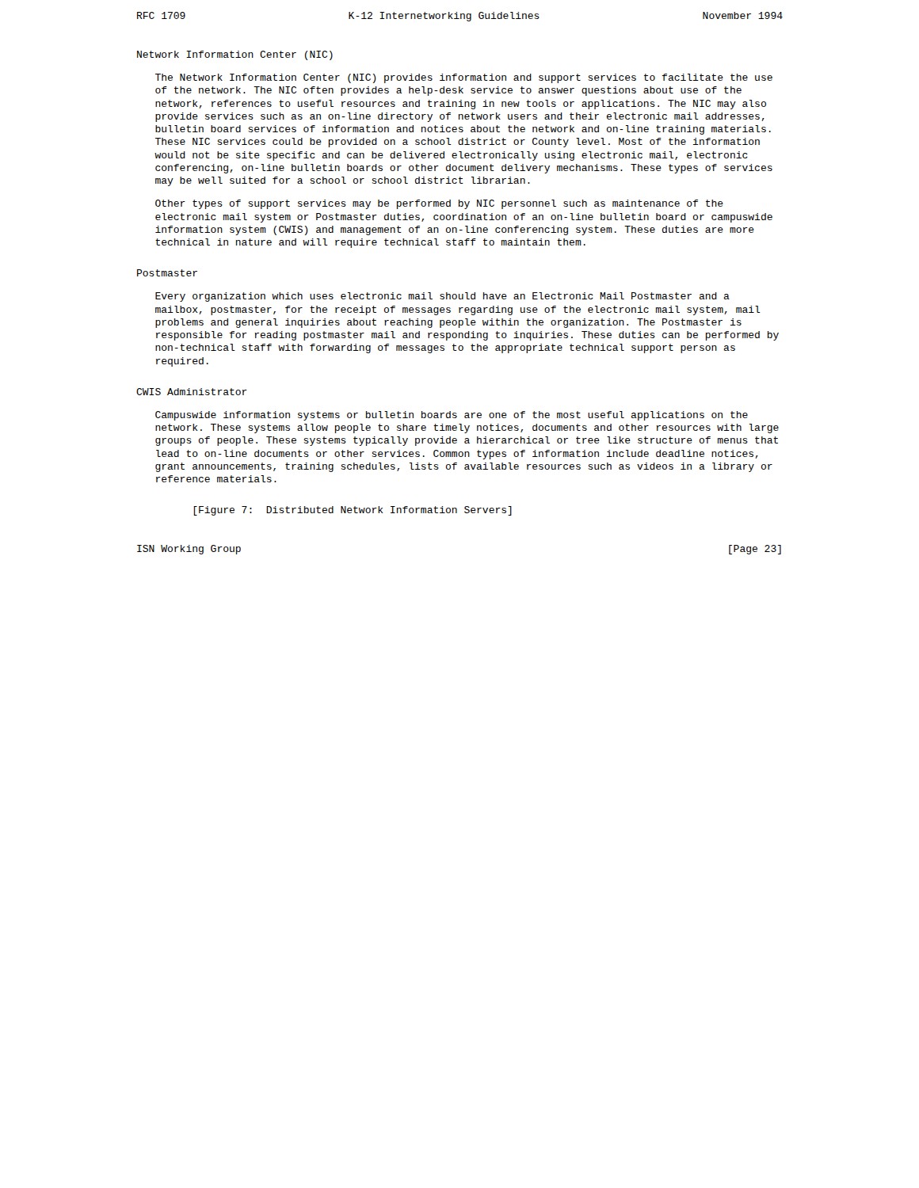RFC 1709 K-12 Internetworking Guidelines November 1994
Network Information Center (NIC)
The Network Information Center (NIC) provides information and support services to facilitate the use of the network. The NIC often provides a help-desk service to answer questions about use of the network, references to useful resources and training in new tools or applications. The NIC may also provide services such as an on-line directory of network users and their electronic mail addresses, bulletin board services of information and notices about the network and on-line training materials. These NIC services could be provided on a school district or County level. Most of the information would not be site specific and can be delivered electronically using electronic mail, electronic conferencing, on-line bulletin boards or other document delivery mechanisms. These types of services may be well suited for a school or school district librarian.
Other types of support services may be performed by NIC personnel such as maintenance of the electronic mail system or Postmaster duties, coordination of an on-line bulletin board or campuswide information system (CWIS) and management of an on-line conferencing system. These duties are more technical in nature and will require technical staff to maintain them.
Postmaster
Every organization which uses electronic mail should have an Electronic Mail Postmaster and a mailbox, postmaster, for the receipt of messages regarding use of the electronic mail system, mail problems and general inquiries about reaching people within the organization. The Postmaster is responsible for reading postmaster mail and responding to inquiries. These duties can be performed by non-technical staff with forwarding of messages to the appropriate technical support person as required.
CWIS Administrator
Campuswide information systems or bulletin boards are one of the most useful applications on the network. These systems allow people to share timely notices, documents and other resources with large groups of people. These systems typically provide a hierarchical or tree like structure of menus that lead to on-line documents or other services. Common types of information include deadline notices, grant announcements, training schedules, lists of available resources such as videos in a library or reference materials.
[Figure 7:  Distributed Network Information Servers]
ISN Working Group [Page 23]